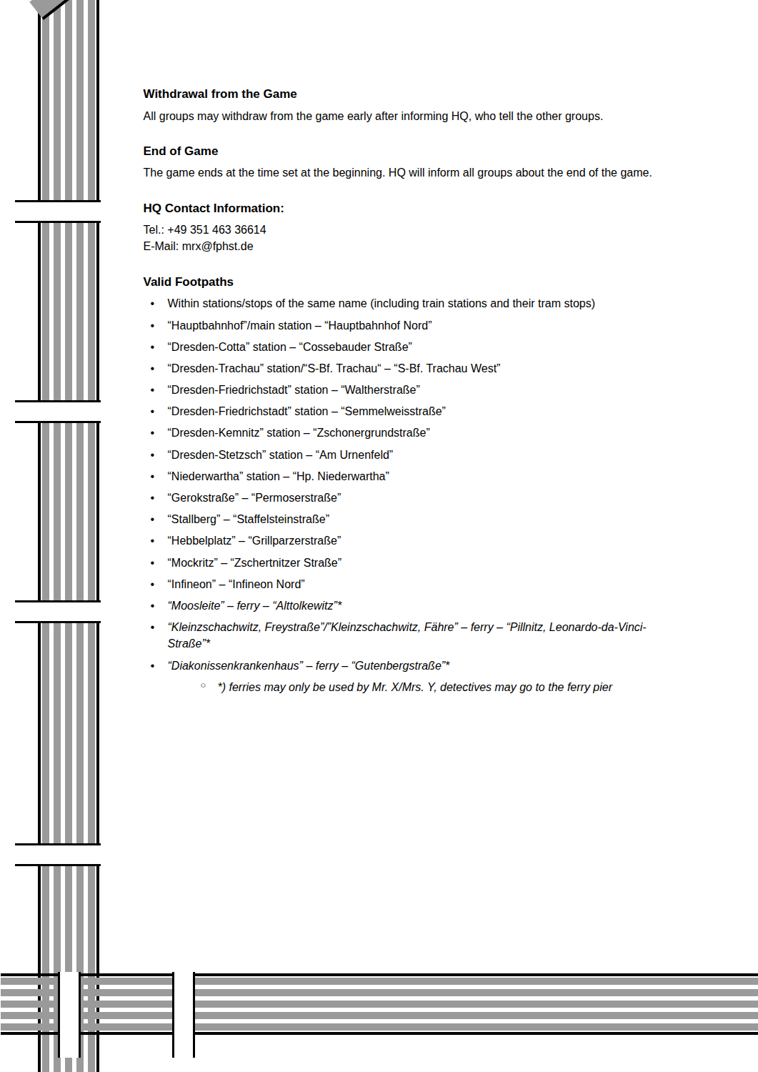Withdrawal from the Game
All groups may withdraw from the game early after informing HQ, who tell the other groups.
End of Game
The game ends at the time set at the beginning. HQ will inform all groups about the end of the game.
HQ Contact Information:
Tel.: +49 351 463 36614
E-Mail: mrx@fphst.de
Valid Footpaths
Within stations/stops of the same name (including train stations and their tram stops)
“Hauptbahnhof”/main station – “Hauptbahnhof Nord”
“Dresden-Cotta” station – “Cossebauder Straße”
“Dresden-Trachau” station/“S-Bf. Trachau“ – “S-Bf. Trachau West”
“Dresden-Friedrichstadt” station – “Waltherstraße”
“Dresden-Friedrichstadt” station – “Semmelweisstraße”
“Dresden-Kemnitz” station – “Zschonergrundstraße”
“Dresden-Stetzsch” station – “Am Urnenfeld”
“Niederwartha” station – “Hp. Niederwartha”
“Gerokstraße” – “Permoserstraße”
“Stallberg” – “Staffelsteinstraße”
“Hebbelplatz” – “Grillparzerstraße”
“Mockritz” – “Zschertnitzer Straße”
“Infineon” – “Infineon Nord”
“Moosleite” – ferry – “Alttolkewitz”*
“Kleinzschachwitz, Freystraße”/”Kleinzschachwitz, Fähre” – ferry – “Pillnitz, Leonardo-da-Vinci-Straße”*
“Diakonissenkrankenhaus” – ferry – “Gutenbergstraße”*
*) ferries may only be used by Mr. X/Mrs. Y, detectives may go to the ferry pier